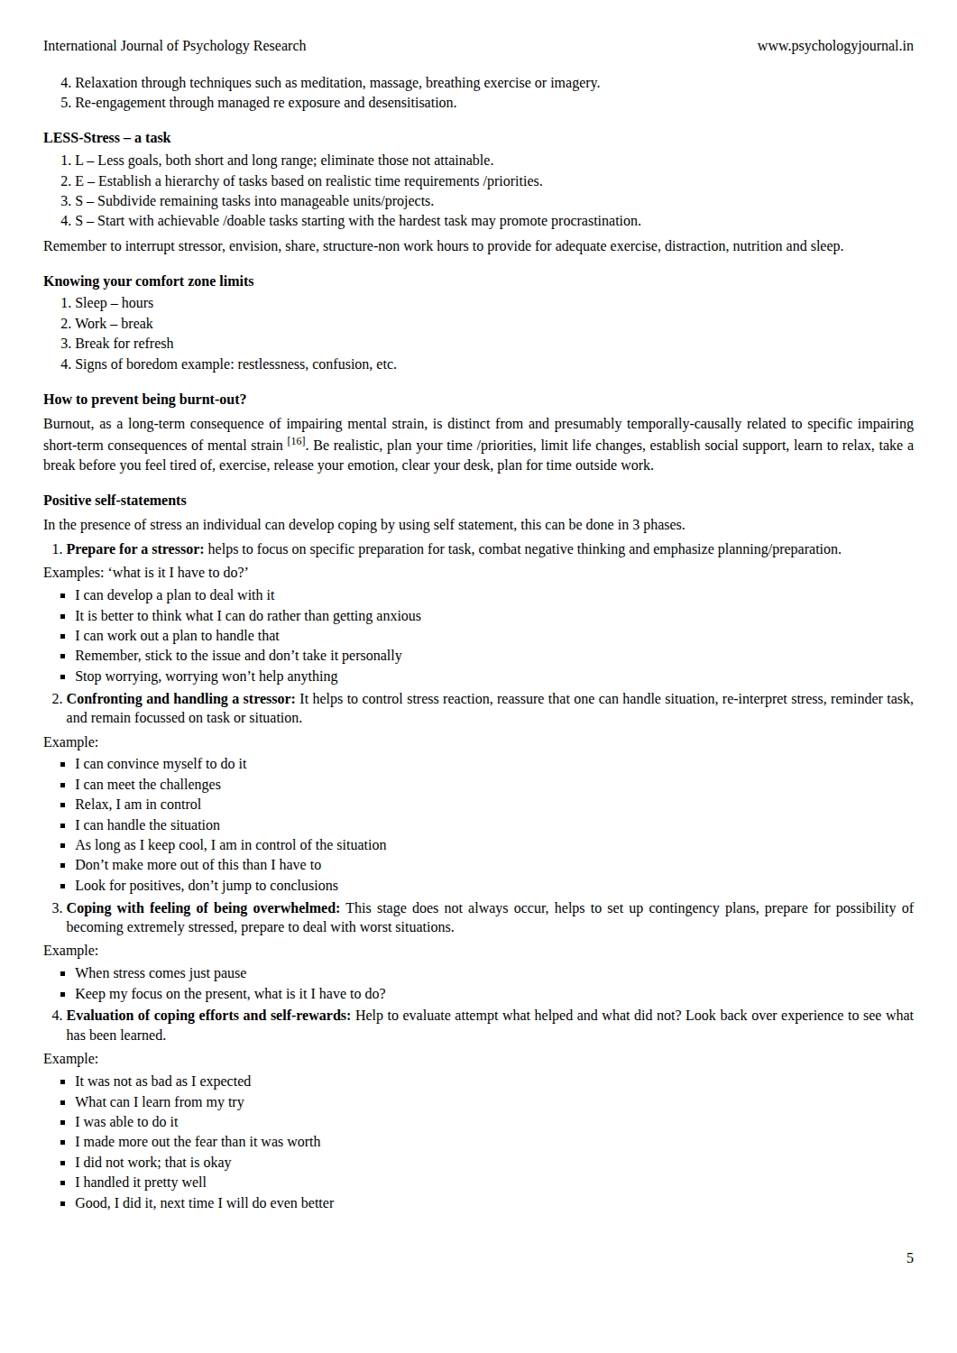International Journal of Psychology Research www.psychologyjournal.in
Relaxation through techniques such as meditation, massage, breathing exercise or imagery.
Re-engagement through managed re exposure and desensitisation.
LESS-Stress – a task
L – Less goals, both short and long range; eliminate those not attainable.
E – Establish a hierarchy of tasks based on realistic time requirements /priorities.
S – Subdivide remaining tasks into manageable units/projects.
S – Start with achievable /doable tasks starting with the hardest task may promote procrastination.
Remember to interrupt stressor, envision, share, structure-non work hours to provide for adequate exercise, distraction, nutrition and sleep.
Knowing your comfort zone limits
Sleep – hours
Work – break
Break for refresh
Signs of boredom example: restlessness, confusion, etc.
How to prevent being burnt-out?
Burnout, as a long-term consequence of impairing mental strain, is distinct from and presumably temporally-causally related to specific impairing short-term consequences of mental strain [16]. Be realistic, plan your time /priorities, limit life changes, establish social support, learn to relax, take a break before you feel tired of, exercise, release your emotion, clear your desk, plan for time outside work.
Positive self-statements
In the presence of stress an individual can develop coping by using self statement, this can be done in 3 phases.
Prepare for a stressor: helps to focus on specific preparation for task, combat negative thinking and emphasize planning/preparation.
Examples: ‘what is it I have to do?’
I can develop a plan to deal with it
It is better to think what I can do rather than getting anxious
I can work out a plan to handle that
Remember, stick to the issue and don’t take it personally
Stop worrying, worrying won’t help anything
Confronting and handling a stressor: It helps to control stress reaction, reassure that one can handle situation, re-interpret stress, reminder task, and remain focussed on task or situation.
Example:
I can convince myself to do it
I can meet the challenges
Relax, I am in control
I can handle the situation
As long as I keep cool, I am in control of the situation
Don’t make more out of this than I have to
Look for positives, don’t jump to conclusions
Coping with feeling of being overwhelmed: This stage does not always occur, helps to set up contingency plans, prepare for possibility of becoming extremely stressed, prepare to deal with worst situations.
Example:
When stress comes just pause
Keep my focus on the present, what is it I have to do?
Evaluation of coping efforts and self-rewards: Help to evaluate attempt what helped and what did not? Look back over experience to see what has been learned.
Example:
It was not as bad as I expected
What can I learn from my try
I was able to do it
I made more out the fear than it was worth
I did not work; that is okay
I handled it pretty well
Good, I did it, next time I will do even better
5